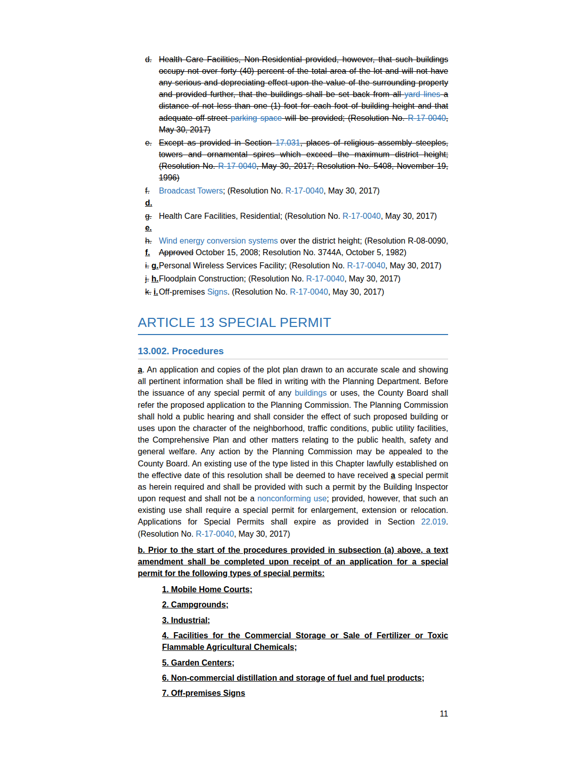d. Health Care Facilities, Non-Residential provided, however, that such buildings occupy not over forty (40) percent of the total area of the lot and will not have any serious and depreciating effect upon the value of the surrounding property and provided further, that the buildings shall be set back from all yard lines a distance of not less than one (1) foot for each foot of building height and that adequate off-street parking space will be provided; (Resolution No. R-17-0040, May 30, 2017)
e. Except as provided in Section 17.031, places of religious assembly steeples, towers and ornamental spires which exceed the maximum district height; (Resolution No. R-17-0040, May 30, 2017; Resolution No. 5408, November 19, 1996)
f. d. Broadcast Towers; (Resolution No. R-17-0040, May 30, 2017)
g. e. Health Care Facilities, Residential; (Resolution No. R-17-0040, May 30, 2017)
h. f. Wind energy conversion systems over the district height; (Resolution R-08-0090, Approved October 15, 2008; Resolution No. 3744A, October 5, 1982)
i. g. Personal Wireless Services Facility; (Resolution No. R-17-0040, May 30, 2017)
j. h. Floodplain Construction; (Resolution No. R-17-0040, May 30, 2017)
k. i. Off-premises Signs. (Resolution No. R-17-0040, May 30, 2017)
ARTICLE 13 SPECIAL PERMIT
13.002. Procedures
a. An application and copies of the plot plan drawn to an accurate scale and showing all pertinent information shall be filed in writing with the Planning Department. Before the issuance of any special permit of any buildings or uses, the County Board shall refer the proposed application to the Planning Commission. The Planning Commission shall hold a public hearing and shall consider the effect of such proposed building or uses upon the character of the neighborhood, traffic conditions, public utility facilities, the Comprehensive Plan and other matters relating to the public health, safety and general welfare. Any action by the Planning Commission may be appealed to the County Board. An existing use of the type listed in this Chapter lawfully established on the effective date of this resolution shall be deemed to have received a special permit as herein required and shall be provided with such a permit by the Building Inspector upon request and shall not be a nonconforming use; provided, however, that such an existing use shall require a special permit for enlargement, extension or relocation. Applications for Special Permits shall expire as provided in Section 22.019. (Resolution No. R-17-0040, May 30, 2017)
b. Prior to the start of the procedures provided in subsection (a) above, a text amendment shall be completed upon receipt of an application for a special permit for the following types of special permits:
1. Mobile Home Courts;
2. Campgrounds;
3. Industrial;
4. Facilities for the Commercial Storage or Sale of Fertilizer or Toxic Flammable Agricultural Chemicals;
5. Garden Centers;
6. Non-commercial distillation and storage of fuel and fuel products;
7. Off-premises Signs
11